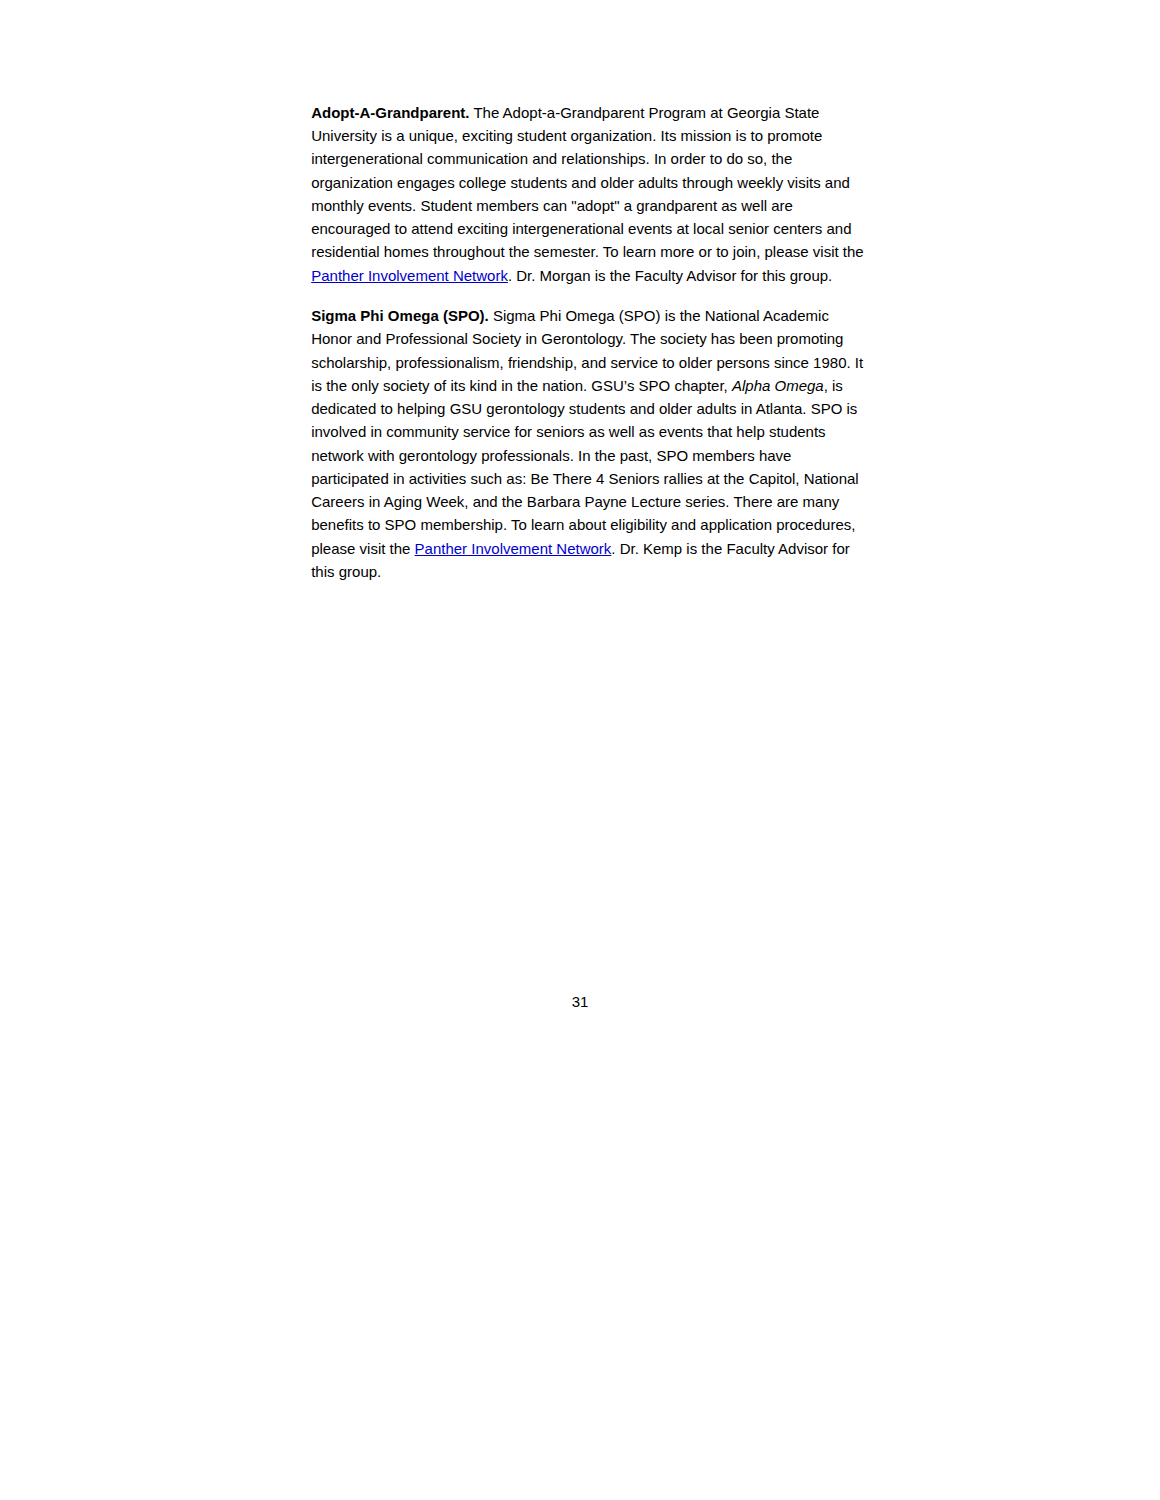Adopt-A-Grandparent. The Adopt-a-Grandparent Program at Georgia State University is a unique, exciting student organization. Its mission is to promote intergenerational communication and relationships. In order to do so, the organization engages college students and older adults through weekly visits and monthly events. Student members can "adopt" a grandparent as well are encouraged to attend exciting intergenerational events at local senior centers and residential homes throughout the semester. To learn more or to join, please visit the Panther Involvement Network. Dr. Morgan is the Faculty Advisor for this group.
Sigma Phi Omega (SPO). Sigma Phi Omega (SPO) is the National Academic Honor and Professional Society in Gerontology. The society has been promoting scholarship, professionalism, friendship, and service to older persons since 1980. It is the only society of its kind in the nation. GSU’s SPO chapter, Alpha Omega, is dedicated to helping GSU gerontology students and older adults in Atlanta. SPO is involved in community service for seniors as well as events that help students network with gerontology professionals. In the past, SPO members have participated in activities such as: Be There 4 Seniors rallies at the Capitol, National Careers in Aging Week, and the Barbara Payne Lecture series. There are many benefits to SPO membership. To learn about eligibility and application procedures, please visit the Panther Involvement Network. Dr. Kemp is the Faculty Advisor for this group.
31